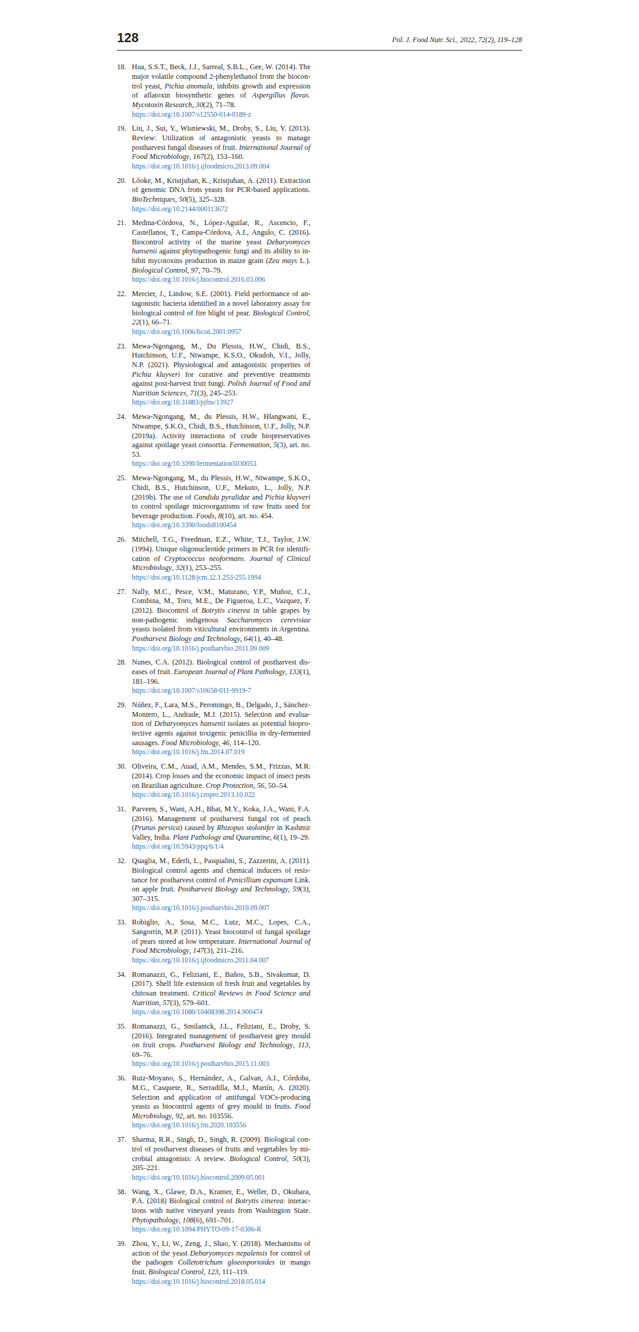128
Pol. J. Food Nutr. Sci., 2022, 72(2), 119–128
Hua, S.S.T., Beck, J.J., Sarreal, S.B.L., Gee, W. (2014). The major volatile compound 2-phenylethanol from the biocontrol yeast, Pichia anomala, inhibits growth and expression of aflatoxin biosynthetic genes of Aspergillus flavus. Mycotoxin Research, 30(2), 71–78. https://doi.org/10.1007/s12550-014-0189-z
Liu, J., Sui, Y., Wisniewski, M., Droby, S., Liu, Y. (2013). Review: Utilization of antagonistic yeasts to manage postharvest fungal diseases of fruit. International Journal of Food Microbiology, 167(2), 153–160. https://doi.org/10.1016/j.ijfoodmicro.2013.09.004
Lõoke, M., Kristjuhan, K., Kristjuhan, A. (2011). Extraction of genomic DNA from yeasts for PCR-based applications. BioTechniques, 50(5), 325–328. https://doi.org/10.2144/000113672
Medina-Córdova, N., López-Aguilar, R., Ascencio, F., Castellanos, T., Campa-Córdova, A.I., Angulo, C. (2016). Biocontrol activity of the marine yeast Debaryomyces hansenii against phytopathogenic fungi and its ability to inhibit mycotoxins production in maize grain (Zea mays L.). Biological Control, 97, 70–79. https://doi.org/10.1016/j.biocontrol.2016.03.006
Mercier, J., Lindow, S.E. (2001). Field performance of antagonistic bacteria identified in a novel laboratory assay for biological control of fire blight of pear. Biological Control, 22(1), 66–71. https://doi.org/10.1006/bcon.2001.0957
Mewa-Ngongang, M., Du Plessis, H.W., Chidi, B.S., Hutchinson, U.F., Ntwampe, K.S.O., Okudoh, V.I., Jolly, N.P. (2021). Physiological and antagonistic properties of Pichia kluyveri for curative and preventive treatments against post-harvest fruit fungi. Polish Journal of Food and Nutrition Sciences, 71(3), 245–253. https://doi.org/10.31883/pjfns/13927
Mewa-Ngongang, M., du Plessis, H.W., Hlangwani, E., Ntwampe, S.K.O., Chidi, B.S., Hutchinson, U.F., Jolly, N.P. (2019a). Activity interactions of crude biopreservatives against spoilage yeast consortia. Fermentation, 5(3), art. no. 53. https://doi.org/10.3390/fermentation5030053
Mewa-Ngongang, M., du Plessis, H.W., Ntwampe, S.K.O., Chidi, B.S., Hutchinson, U.F., Mekuto, L., Jolly, N.P. (2019b). The use of Candida pyralidae and Pichia kluyveri to control spoilage microorganisms of raw fruits used for beverage production. Foods, 8(10), art. no. 454. https://doi.org/10.3390/foods8100454
Mitchell, T.G., Freedman, E.Z., White, T.J., Taylor, J.W. (1994). Unique oligonucleotide primers in PCR for identification of Cryptococcus neoformans. Journal of Clinical Microbiology, 32(1), 253–255. https://doi.org/10.1128/jcm.32.1.253-255.1994
Nally, M.C., Pesce, V.M., Maturano, Y.P., Muñoz, C.J., Combina, M., Toro, M.E., De Figueroa, L.C., Vazquez, F. (2012). Biocontrol of Botrytis cinerea in table grapes by non-pathogenic indigenous Saccharomyces cerevisiae yeasts isolated from viticultural environments in Argentina. Postharvest Biology and Technology, 64(1), 40–48. https://doi.org/10.1016/j.postharvbio.2011.09.009
Nunes, C.A. (2012). Biological control of postharvest diseases of fruit. European Journal of Plant Pathology, 133(1), 181–196. https://doi.org/10.1007/s10658-011-9919-7
Núñez, F., Lara, M.S., Peromingo, B., Delgado, J., Sánchez-Montero, L., Andrade, M.J. (2015). Selection and evaluation of Debaryomyces hansenii isolates as potential bioprotective agents against toxigenic penicillia in dry-fermented sausages. Food Microbiology, 46, 114–120. https://doi.org/10.1016/j.fm.2014.07.019
Oliveira, C.M., Auad, A.M., Mendes, S.M., Frizzas, M.R. (2014). Crop losses and the economic impact of insect pests on Brazilian agriculture. Crop Protection, 56, 50–54. https://doi.org/10.1016/j.cropro.2013.10.022
Parveen, S., Wani, A.H., Bhat, M.Y., Koka, J.A., Wani, F.A. (2016). Management of postharvest fungal rot of peach (Prunus persica) caused by Rhizopus stolonifer in Kashmir Valley, India. Plant Pathology and Quarantine, 6(1), 19–29. https://doi.org/10.5943/ppq/6/1/4
Quaglia, M., Ederli, L., Pasqualini, S., Zazzerini, A. (2011). Biological control agents and chemical inducers of resistance for postharvest control of Penicillium expansum Link. on apple fruit. Postharvest Biology and Technology, 59(3), 307–315. https://doi.org/10.1016/j.postharvbio.2010.09.007
Robiglio, A., Sosa, M.C., Lutz, M.C., Lopes, C.A., Sangorrín, M.P. (2011). Yeast biocontrol of fungal spoilage of pears stored at low temperature. International Journal of Food Microbiology, 147(3), 211–216. https://doi.org/10.1016/j.ijfoodmicro.2011.04.007
Romanazzi, G., Feliziani, E., Baños, S.B., Sivakumar, D. (2017). Shelf life extension of fresh fruit and vegetables by chitosan treatment. Critical Reviews in Food Science and Nutrition, 57(3), 579–601. https://doi.org/10.1080/10408398.2014.900474
Romanazzi, G., Smilanick, J.L., Feliziani, E., Droby, S. (2016). Integrated management of postharvest grey mould on fruit crops. Postharvest Biology and Technology, 113, 69–76. https://doi.org/10.1016/j.postharvbio.2015.11.003
Ruiz-Moyano, S., Hernández, A., Galvan, A.I., Córdoba, M.G., Casquete, R., Serradilla, M.J., Martín, A. (2020). Selection and application of antifungal VOCs-producing yeasts as biocontrol agents of grey mould in fruits. Food Microbiology, 92, art. no. 103556. https://doi.org/10.1016/j.fm.2020.103556
Sharma, R.R., Singh, D., Singh, R. (2009). Biological control of postharvest diseases of fruits and vegetables by microbial antagonists: A review. Biological Control, 50(3), 205–221. https://doi.org/10.1016/j.biocontrol.2009.05.001
Wang, X., Glawe, D.A., Kramer, E., Weller, D., Okubara, P.A. (2018) Biological control of Botrytis cinerea: interactions with native vineyard yeasts from Washington State. Phytopathology, 108(6), 691–701. https://doi.org/10.1094/PHYTO-09-17-0306-R
Zhou, Y., Li, W., Zeng, J., Shao, Y. (2018). Mechanisms of action of the yeast Debaryomyces nepalensis for control of the pathogen Colletotrichum gloeosporioides in mango fruit. Biological Control, 123, 111–119. https://doi.org/10.1016/j.biocontrol.2018.05.014